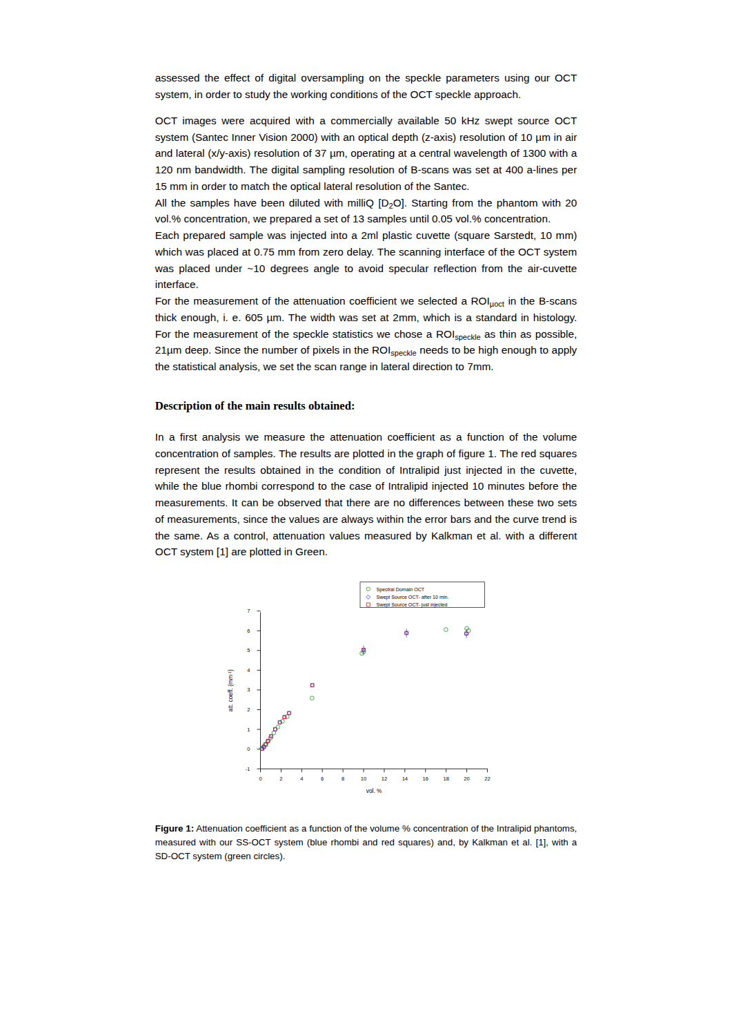assessed the effect of digital oversampling on the speckle parameters using our OCT system, in order to study the working conditions of the OCT speckle approach.
OCT images were acquired with a commercially available 50 kHz swept source OCT system (Santec Inner Vision 2000) with an optical depth (z-axis) resolution of 10 µm in air and lateral (x/y-axis) resolution of 37 µm, operating at a central wavelength of 1300 with a 120 nm bandwidth. The digital sampling resolution of B-scans was set at 400 a-lines per 15 mm in order to match the optical lateral resolution of the Santec.
All the samples have been diluted with milliQ [D2O]. Starting from the phantom with 20 vol.% concentration, we prepared a set of 13 samples until 0.05 vol.% concentration.
Each prepared sample was injected into a 2ml plastic cuvette (square Sarstedt, 10 mm) which was placed at 0.75 mm from zero delay. The scanning interface of the OCT system was placed under ~10 degrees angle to avoid specular reflection from the air-cuvette interface.
For the measurement of the attenuation coefficient we selected a ROIµoct in the B-scans thick enough, i. e. 605 µm. The width was set at 2mm, which is a standard in histology. For the measurement of the speckle statistics we chose a ROIspeckle as thin as possible, 21µm deep. Since the number of pixels in the ROIspeckle needs to be high enough to apply the statistical analysis, we set the scan range in lateral direction to 7mm.
Description of the main results obtained:
In a first analysis we measure the attenuation coefficient as a function of the volume concentration of samples. The results are plotted in the graph of figure 1. The red squares represent the results obtained in the condition of Intralipid just injected in the cuvette, while the blue rhombi correspond to the case of Intralipid injected 10 minutes before the measurements. It can be observed that there are no differences between these two sets of measurements, since the values are always within the error bars and the curve trend is the same. As a control, attenuation values measured by Kalkman et al. with a different OCT system [1] are plotted in Green.
Spectral Domain OCT Swept Source OCT- after 10 min. Swept Source OCT- just injected -1 0 1 2 3 4 5 6 7 0 2 4 6 8 10 12 14 16 18 20 22 vol. % att. coeff. (mm-1)
Figure 1: Attenuation coefficient as a function of the volume % concentration of the Intralipid phantoms, measured with our SS-OCT system (blue rhombi and red squares) and, by Kalkman et al. [1], with a SD-OCT system (green circles).